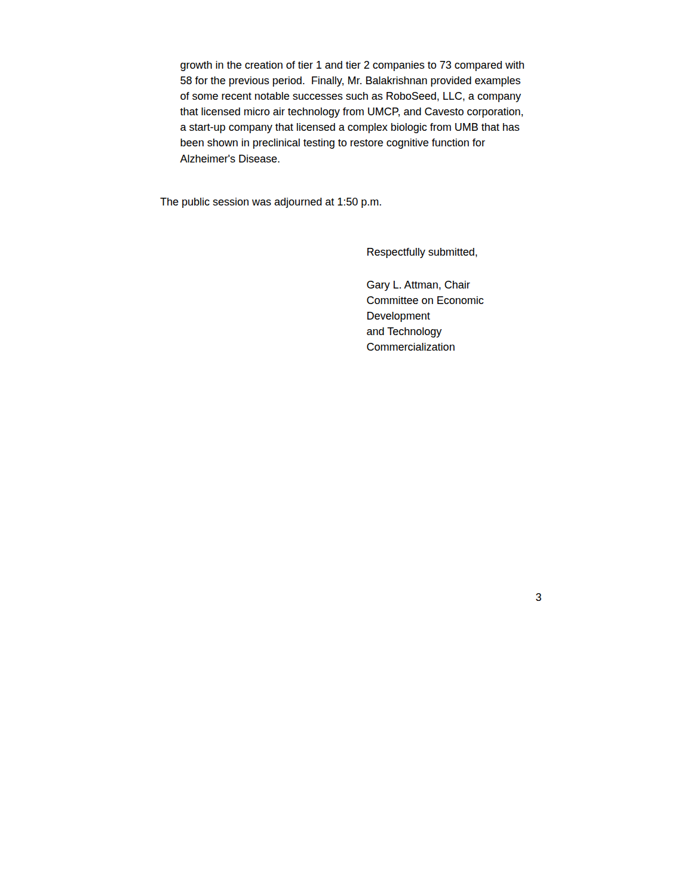growth in the creation of tier 1 and tier 2 companies to 73 compared with 58 for the previous period. Finally, Mr. Balakrishnan provided examples of some recent notable successes such as RoboSeed, LLC, a company that licensed micro air technology from UMCP, and Cavesto corporation, a start-up company that licensed a complex biologic from UMB that has been shown in preclinical testing to restore cognitive function for Alzheimer's Disease.
The public session was adjourned at 1:50 p.m.
Respectfully submitted,
Gary L. Attman, Chair
Committee on Economic Development
and Technology Commercialization
3